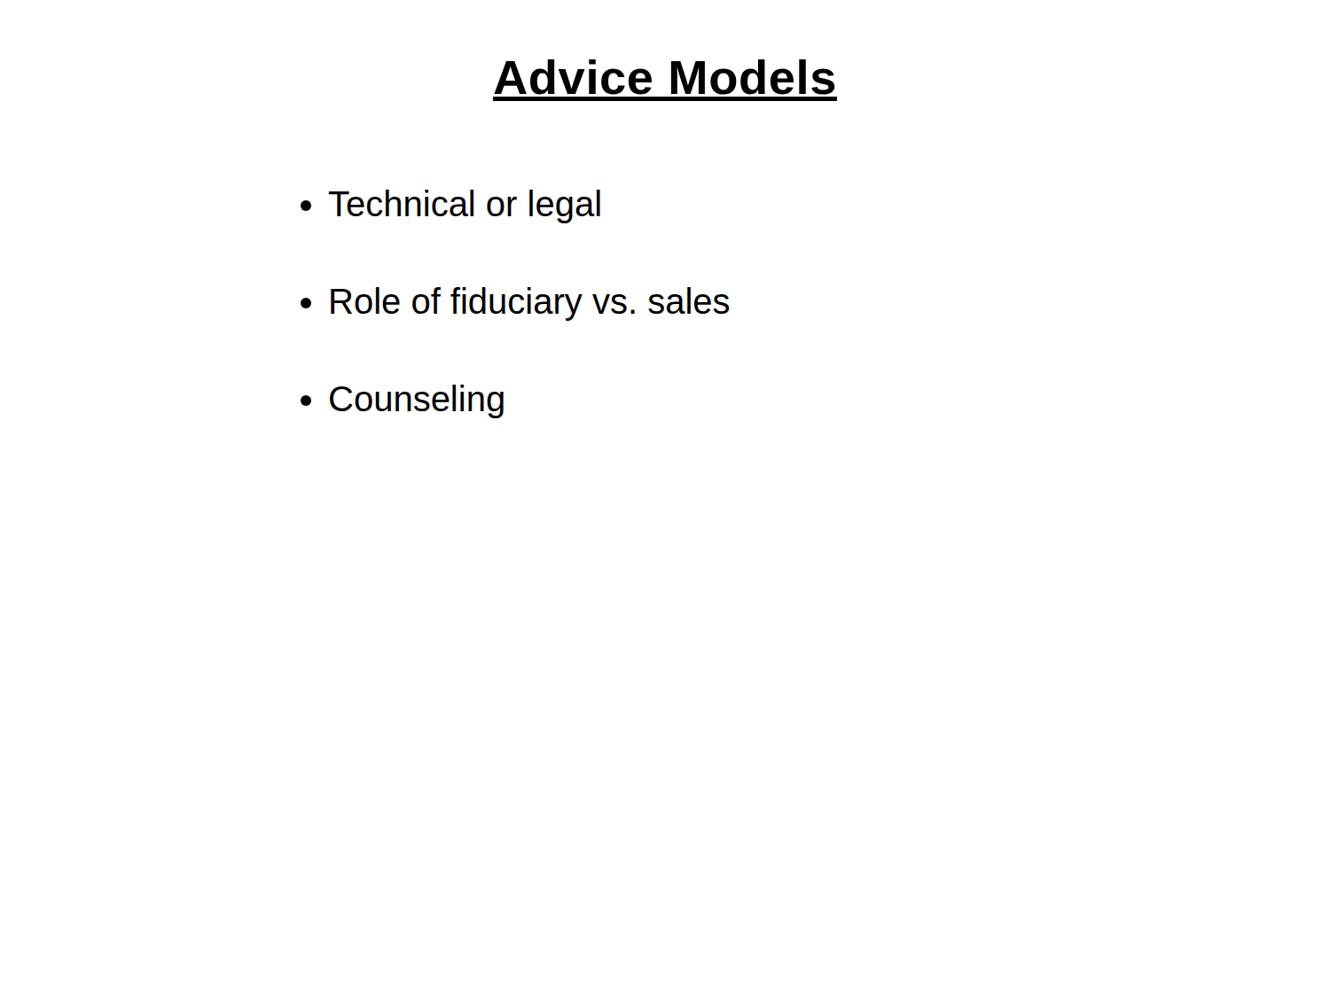Advice Models
Technical or legal
Role of fiduciary vs. sales
Counseling